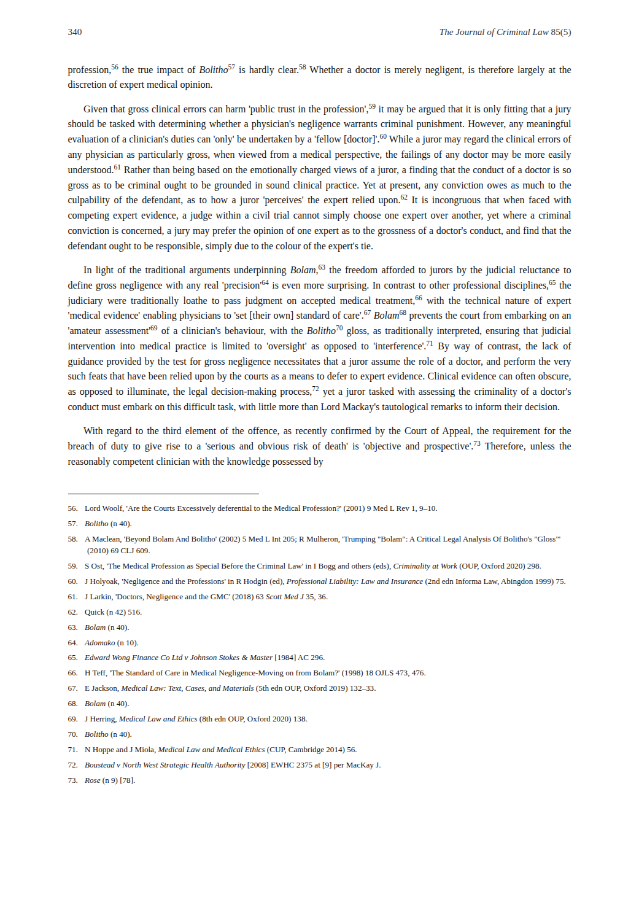340 The Journal of Criminal Law 85(5)
profession,56 the true impact of Bolitho57 is hardly clear.58 Whether a doctor is merely negligent, is therefore largely at the discretion of expert medical opinion.
Given that gross clinical errors can harm 'public trust in the profession',59 it may be argued that it is only fitting that a jury should be tasked with determining whether a physician's negligence warrants criminal punishment. However, any meaningful evaluation of a clinician's duties can 'only' be undertaken by a 'fellow [doctor]'.60 While a juror may regard the clinical errors of any physician as particularly gross, when viewed from a medical perspective, the failings of any doctor may be more easily understood.61 Rather than being based on the emotionally charged views of a juror, a finding that the conduct of a doctor is so gross as to be criminal ought to be grounded in sound clinical practice. Yet at present, any conviction owes as much to the culpability of the defendant, as to how a juror 'perceives' the expert relied upon.62 It is incongruous that when faced with competing expert evidence, a judge within a civil trial cannot simply choose one expert over another, yet where a criminal conviction is concerned, a jury may prefer the opinion of one expert as to the grossness of a doctor's conduct, and find that the defendant ought to be responsible, simply due to the colour of the expert's tie.
In light of the traditional arguments underpinning Bolam,63 the freedom afforded to jurors by the judicial reluctance to define gross negligence with any real 'precision'64 is even more surprising. In contrast to other professional disciplines,65 the judiciary were traditionally loathe to pass judgment on accepted medical treatment,66 with the technical nature of expert 'medical evidence' enabling physicians to 'set [their own] standard of care'.67 Bolam68 prevents the court from embarking on an 'amateur assessment'69 of a clinician's behaviour, with the Bolitho70 gloss, as traditionally interpreted, ensuring that judicial intervention into medical practice is limited to 'oversight' as opposed to 'interference'.71 By way of contrast, the lack of guidance provided by the test for gross negligence necessitates that a juror assume the role of a doctor, and perform the very such feats that have been relied upon by the courts as a means to defer to expert evidence. Clinical evidence can often obscure, as opposed to illuminate, the legal decision-making process,72 yet a juror tasked with assessing the criminality of a doctor's conduct must embark on this difficult task, with little more than Lord Mackay's tautological remarks to inform their decision.
With regard to the third element of the offence, as recently confirmed by the Court of Appeal, the requirement for the breach of duty to give rise to a 'serious and obvious risk of death' is 'objective and prospective'.73 Therefore, unless the reasonably competent clinician with the knowledge possessed by
56. Lord Woolf, 'Are the Courts Excessively deferential to the Medical Profession?' (2001) 9 Med L Rev 1, 9–10.
57. Bolitho (n 40).
58. A Maclean, 'Beyond Bolam And Bolitho' (2002) 5 Med L Int 205; R Mulheron, 'Trumping "Bolam": A Critical Legal Analysis Of Bolitho's "Gloss"' (2010) 69 CLJ 609.
59. S Ost, 'The Medical Profession as Special Before the Criminal Law' in I Bogg and others (eds), Criminality at Work (OUP, Oxford 2020) 298.
60. J Holyoak, 'Negligence and the Professions' in R Hodgin (ed), Professional Liability: Law and Insurance (2nd edn Informa Law, Abingdon 1999) 75.
61. J Larkin, 'Doctors, Negligence and the GMC' (2018) 63 Scott Med J 35, 36.
62. Quick (n 42) 516.
63. Bolam (n 40).
64. Adomako (n 10).
65. Edward Wong Finance Co Ltd v Johnson Stokes & Master [1984] AC 296.
66. H Teff, 'The Standard of Care in Medical Negligence-Moving on from Bolam?' (1998) 18 OJLS 473, 476.
67. E Jackson, Medical Law: Text, Cases, and Materials (5th edn OUP, Oxford 2019) 132–33.
68. Bolam (n 40).
69. J Herring, Medical Law and Ethics (8th edn OUP, Oxford 2020) 138.
70. Bolitho (n 40).
71. N Hoppe and J Miola, Medical Law and Medical Ethics (CUP, Cambridge 2014) 56.
72. Boustead v North West Strategic Health Authority [2008] EWHC 2375 at [9] per MacKay J.
73. Rose (n 9) [78].